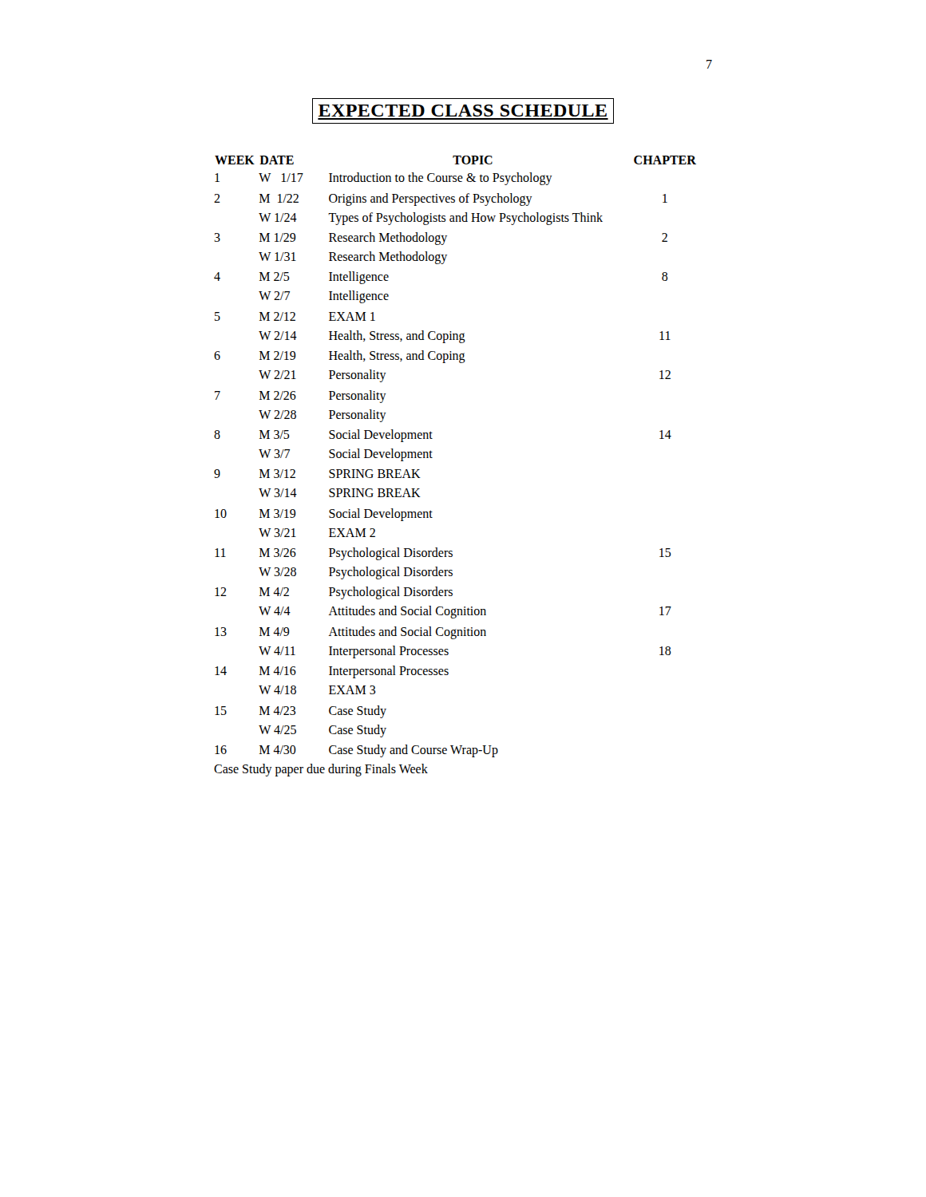7
EXPECTED CLASS SCHEDULE
| WEEK | DATE | TOPIC | CHAPTER |
| --- | --- | --- | --- |
| 1 | W 1/17 | Introduction to the Course & to Psychology | |
| 2 | M 1/22 | Origins and Perspectives of Psychology | 1 |
| | W 1/24 | Types of Psychologists and How Psychologists Think | |
| 3 | M 1/29 | Research Methodology | 2 |
| | W 1/31 | Research Methodology | |
| 4 | M 2/5 | Intelligence | 8 |
| | W 2/7 | Intelligence | |
| 5 | M 2/12 | EXAM 1 | |
| | W 2/14 | Health, Stress, and Coping | 11 |
| 6 | M 2/19 | Health, Stress, and Coping | |
| | W 2/21 | Personality | 12 |
| 7 | M 2/26 | Personality | |
| | W 2/28 | Personality | |
| 8 | M 3/5 | Social Development | 14 |
| | W 3/7 | Social Development | |
| 9 | M 3/12 | SPRING BREAK | |
| | W 3/14 | SPRING BREAK | |
| 10 | M 3/19 | Social Development | |
| | W 3/21 | EXAM 2 | |
| 11 | M 3/26 | Psychological Disorders | 15 |
| | W 3/28 | Psychological Disorders | |
| 12 | M 4/2 | Psychological Disorders | |
| | W 4/4 | Attitudes and Social Cognition | 17 |
| 13 | M 4/9 | Attitudes and Social Cognition | |
| | W 4/11 | Interpersonal Processes | 18 |
| 14 | M 4/16 | Interpersonal Processes | |
| | W 4/18 | EXAM 3 | |
| 15 | M 4/23 | Case Study | |
| | W 4/25 | Case Study | |
| 16 | M 4/30 | Case Study and Course Wrap-Up | |
Case Study paper due during Finals Week